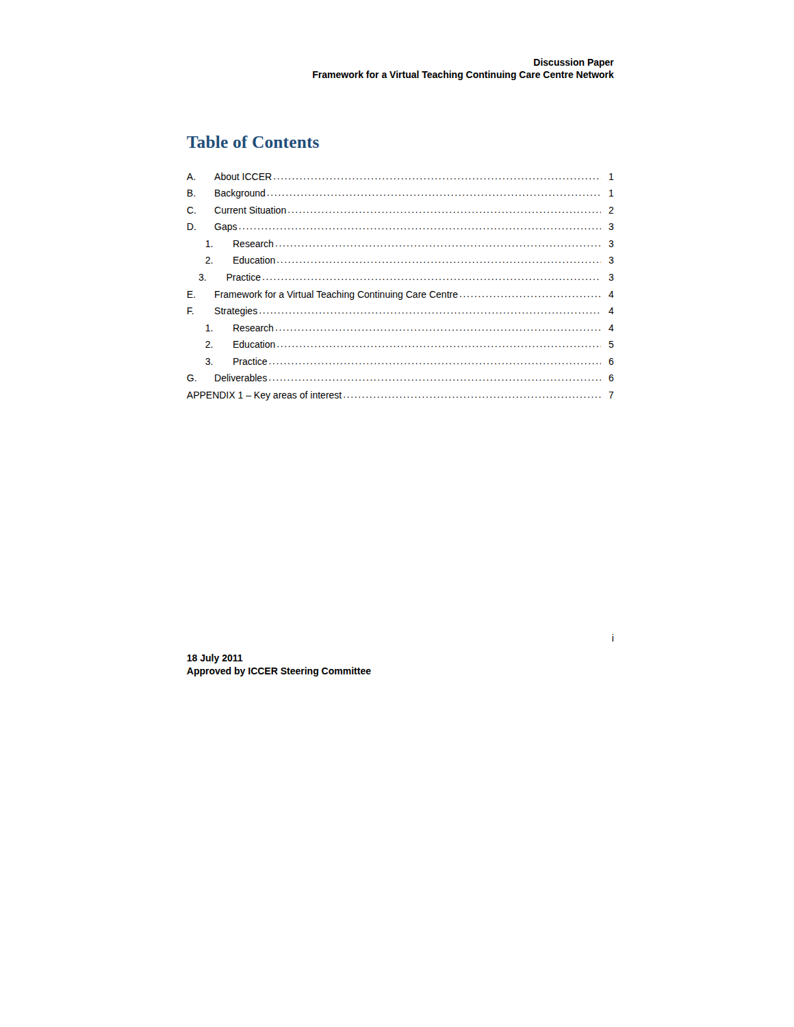Discussion Paper
Framework for a Virtual Teaching Continuing Care Centre Network
Table of Contents
A. About ICCER .................................................................................................................................. 1
B. Background .................................................................................................................................. 1
C. Current Situation .................................................................................................................................. 2
D. Gaps .................................................................................................................................. 3
1. Research .................................................................................................................................. 3
2. Education .................................................................................................................................. 3
3. Practice .................................................................................................................................. 3
E. Framework for a Virtual Teaching Continuing Care Centre .................................................................................................................................. 4
F. Strategies .................................................................................................................................. 4
1. Research .................................................................................................................................. 4
2. Education .................................................................................................................................. 5
3. Practice .................................................................................................................................. 6
G. Deliverables .................................................................................................................................. 6
APPENDIX 1 – Key areas of interest .................................................................................................................................. 7
i
18 July 2011
Approved by ICCER Steering Committee